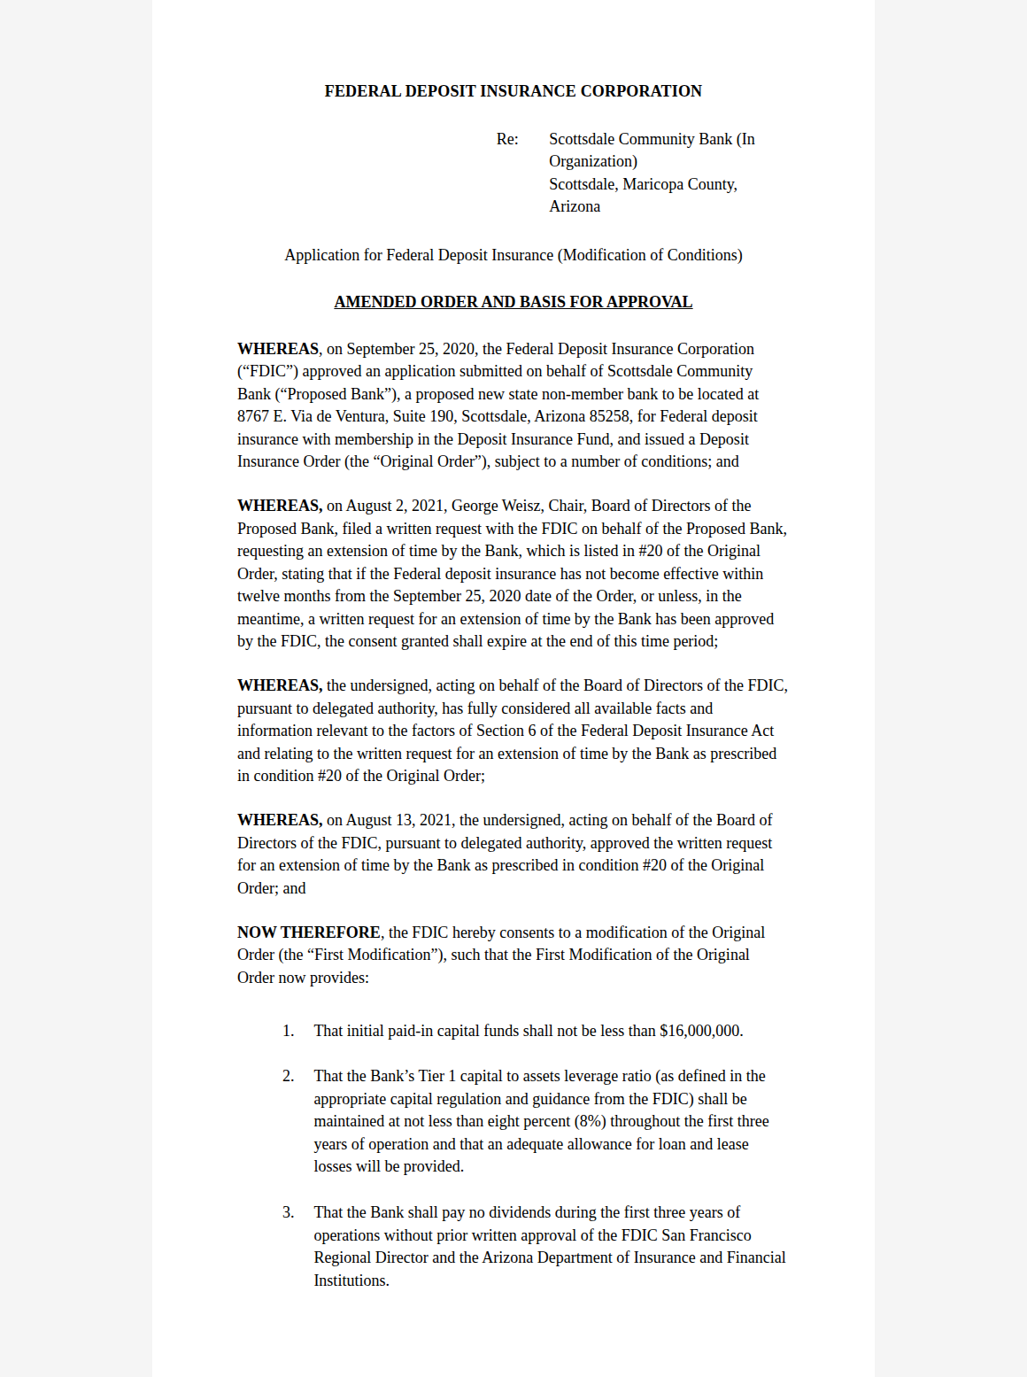FEDERAL DEPOSIT INSURANCE CORPORATION
Re: Scottsdale Community Bank (In Organization)
Scottsdale, Maricopa County, Arizona
Application for Federal Deposit Insurance (Modification of Conditions)
AMENDED ORDER AND BASIS FOR APPROVAL
WHEREAS, on September 25, 2020, the Federal Deposit Insurance Corporation (“FDIC”) approved an application submitted on behalf of Scottsdale Community Bank (“Proposed Bank”), a proposed new state non-member bank to be located at 8767 E. Via de Ventura, Suite 190, Scottsdale, Arizona 85258, for Federal deposit insurance with membership in the Deposit Insurance Fund, and issued a Deposit Insurance Order (the “Original Order”), subject to a number of conditions; and
WHEREAS, on August 2, 2021, George Weisz, Chair, Board of Directors of the Proposed Bank, filed a written request with the FDIC on behalf of the Proposed Bank, requesting an extension of time by the Bank, which is listed in #20 of the Original Order, stating that if the Federal deposit insurance has not become effective within twelve months from the September 25, 2020 date of the Order, or unless, in the meantime, a written request for an extension of time by the Bank has been approved by the FDIC, the consent granted shall expire at the end of this time period;
WHEREAS, the undersigned, acting on behalf of the Board of Directors of the FDIC, pursuant to delegated authority, has fully considered all available facts and information relevant to the factors of Section 6 of the Federal Deposit Insurance Act and relating to the written request for an extension of time by the Bank as prescribed in condition #20 of the Original Order;
WHEREAS, on August 13, 2021, the undersigned, acting on behalf of the Board of Directors of the FDIC, pursuant to delegated authority, approved the written request for an extension of time by the Bank as prescribed in condition #20 of the Original Order; and
NOW THEREFORE, the FDIC hereby consents to a modification of the Original Order (the “First Modification”), such that the First Modification of the Original Order now provides:
That initial paid-in capital funds shall not be less than $16,000,000.
That the Bank’s Tier 1 capital to assets leverage ratio (as defined in the appropriate capital regulation and guidance from the FDIC) shall be maintained at not less than eight percent (8%) throughout the first three years of operation and that an adequate allowance for loan and lease losses will be provided.
That the Bank shall pay no dividends during the first three years of operations without prior written approval of the FDIC San Francisco Regional Director and the Arizona Department of Insurance and Financial Institutions.